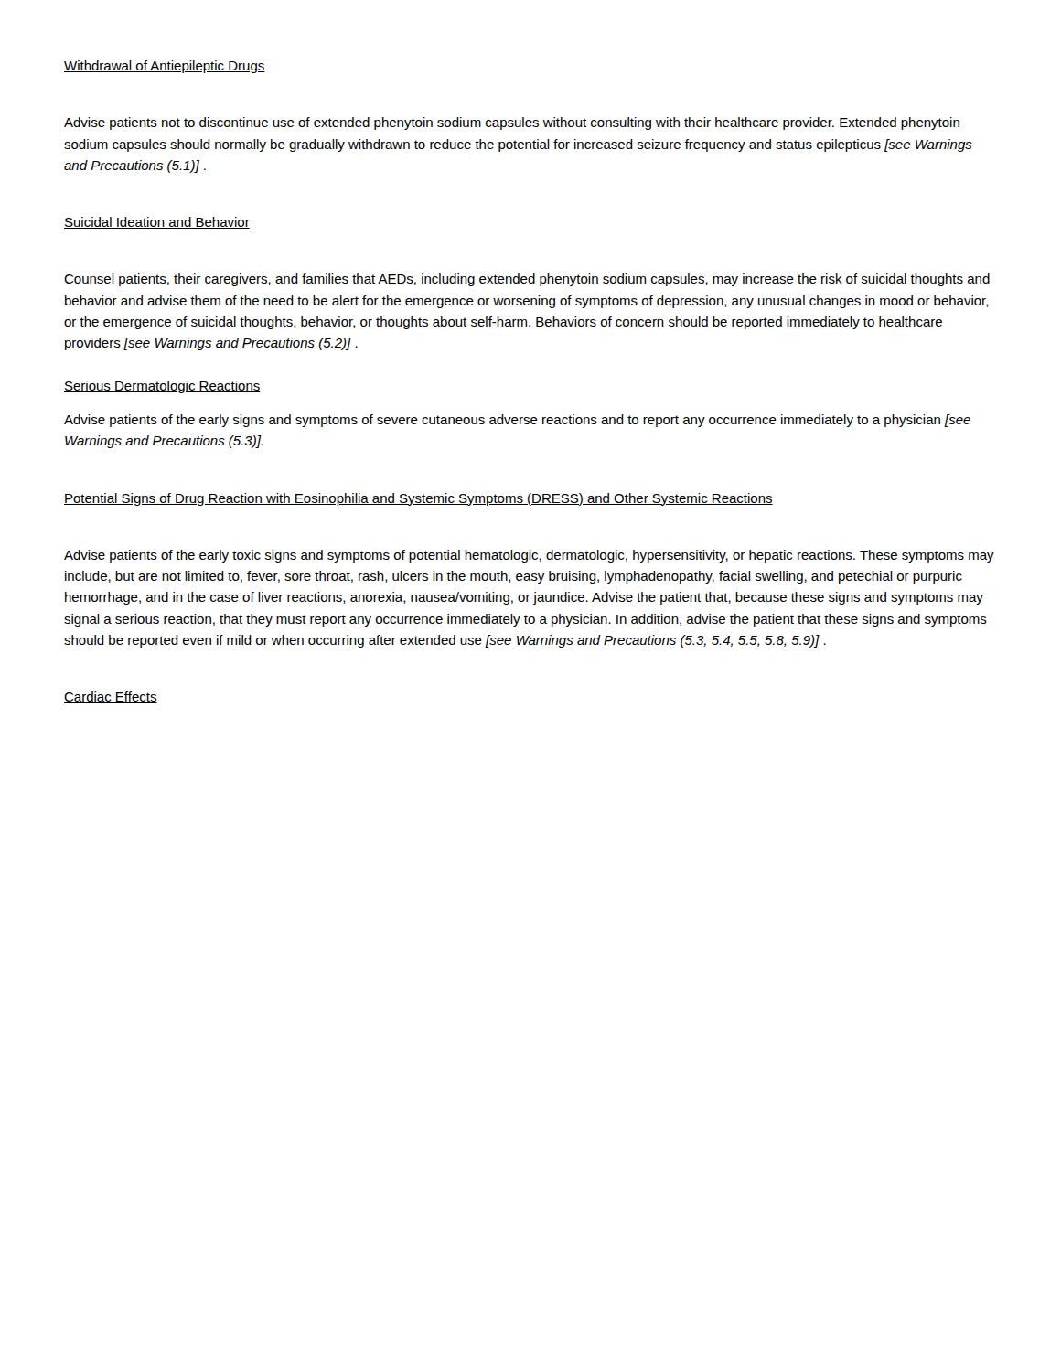Withdrawal of Antiepileptic Drugs
Advise patients not to discontinue use of extended phenytoin sodium capsules without consulting with their healthcare provider. Extended phenytoin sodium capsules should normally be gradually withdrawn to reduce the potential for increased seizure frequency and status epilepticus [see Warnings and Precautions (5.1)] .
Suicidal Ideation and Behavior
Counsel patients, their caregivers, and families that AEDs, including extended phenytoin sodium capsules, may increase the risk of suicidal thoughts and behavior and advise them of the need to be alert for the emergence or worsening of symptoms of depression, any unusual changes in mood or behavior, or the emergence of suicidal thoughts, behavior, or thoughts about self-harm. Behaviors of concern should be reported immediately to healthcare providers [see Warnings and Precautions (5.2)] .
Serious Dermatologic Reactions
Advise patients of the early signs and symptoms of severe cutaneous adverse reactions and to report any occurrence immediately to a physician [see Warnings and Precautions (5.3)].
Potential Signs of Drug Reaction with Eosinophilia and Systemic Symptoms (DRESS) and Other Systemic Reactions
Advise patients of the early toxic signs and symptoms of potential hematologic, dermatologic, hypersensitivity, or hepatic reactions. These symptoms may include, but are not limited to, fever, sore throat, rash, ulcers in the mouth, easy bruising, lymphadenopathy, facial swelling, and petechial or purpuric hemorrhage, and in the case of liver reactions, anorexia, nausea/vomiting, or jaundice. Advise the patient that, because these signs and symptoms may signal a serious reaction, that they must report any occurrence immediately to a physician. In addition, advise the patient that these signs and symptoms should be reported even if mild or when occurring after extended use [see Warnings and Precautions (5.3, 5.4, 5.5, 5.8, 5.9)] .
Cardiac Effects